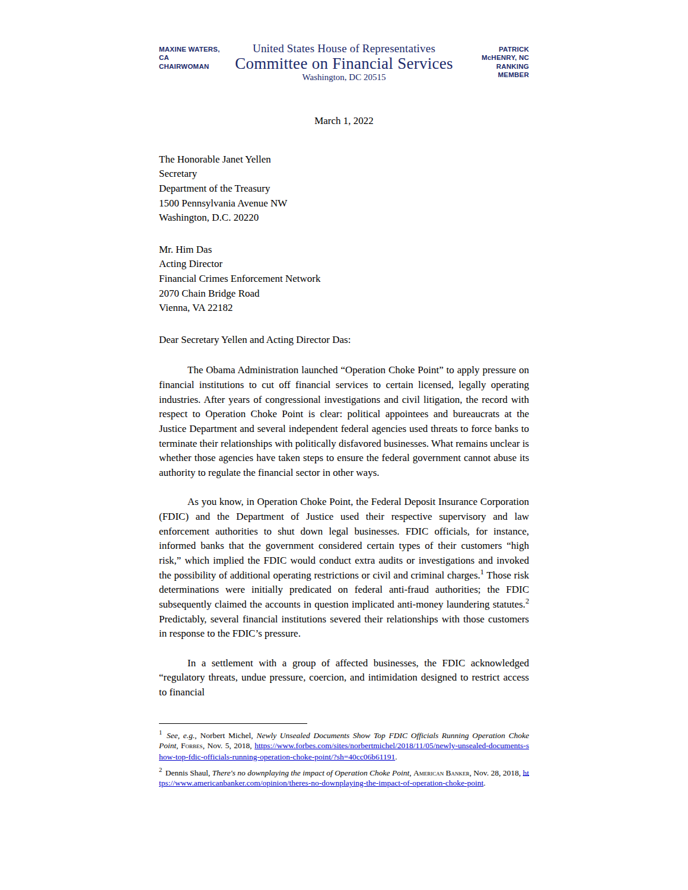MAXINE WATERS, CA
CHAIRWOMAN
United States House of Representatives
Committee on Financial Services
Washington, DC 20515
PATRICK McHENRY, NC
RANKING MEMBER
March 1, 2022
The Honorable Janet Yellen
Secretary
Department of the Treasury
1500 Pennsylvania Avenue NW
Washington, D.C. 20220
Mr. Him Das
Acting Director
Financial Crimes Enforcement Network
2070 Chain Bridge Road
Vienna, VA 22182
Dear Secretary Yellen and Acting Director Das:
The Obama Administration launched “Operation Choke Point” to apply pressure on financial institutions to cut off financial services to certain licensed, legally operating industries. After years of congressional investigations and civil litigation, the record with respect to Operation Choke Point is clear: political appointees and bureaucrats at the Justice Department and several independent federal agencies used threats to force banks to terminate their relationships with politically disfavored businesses. What remains unclear is whether those agencies have taken steps to ensure the federal government cannot abuse its authority to regulate the financial sector in other ways.
As you know, in Operation Choke Point, the Federal Deposit Insurance Corporation (FDIC) and the Department of Justice used their respective supervisory and law enforcement authorities to shut down legal businesses. FDIC officials, for instance, informed banks that the government considered certain types of their customers “high risk,” which implied the FDIC would conduct extra audits or investigations and invoked the possibility of additional operating restrictions or civil and criminal charges.1 Those risk determinations were initially predicated on federal anti-fraud authorities; the FDIC subsequently claimed the accounts in question implicated anti-money laundering statutes.2 Predictably, several financial institutions severed their relationships with those customers in response to the FDIC’s pressure.
In a settlement with a group of affected businesses, the FDIC acknowledged “regulatory threats, undue pressure, coercion, and intimidation designed to restrict access to financial
1 See, e.g., Norbert Michel, Newly Unsealed Documents Show Top FDIC Officials Running Operation Choke Point, Forbes, Nov. 5, 2018, https://www.forbes.com/sites/norbertmichel/2018/11/05/newly-unsealed-documents-show-top-fdic-officials-running-operation-choke-point/?sh=40cc06b61191.
2 Dennis Shaul, There's no downplaying the impact of Operation Choke Point, American Banker, Nov. 28, 2018, https://www.americanbanker.com/opinion/theres-no-downplaying-the-impact-of-operation-choke-point.